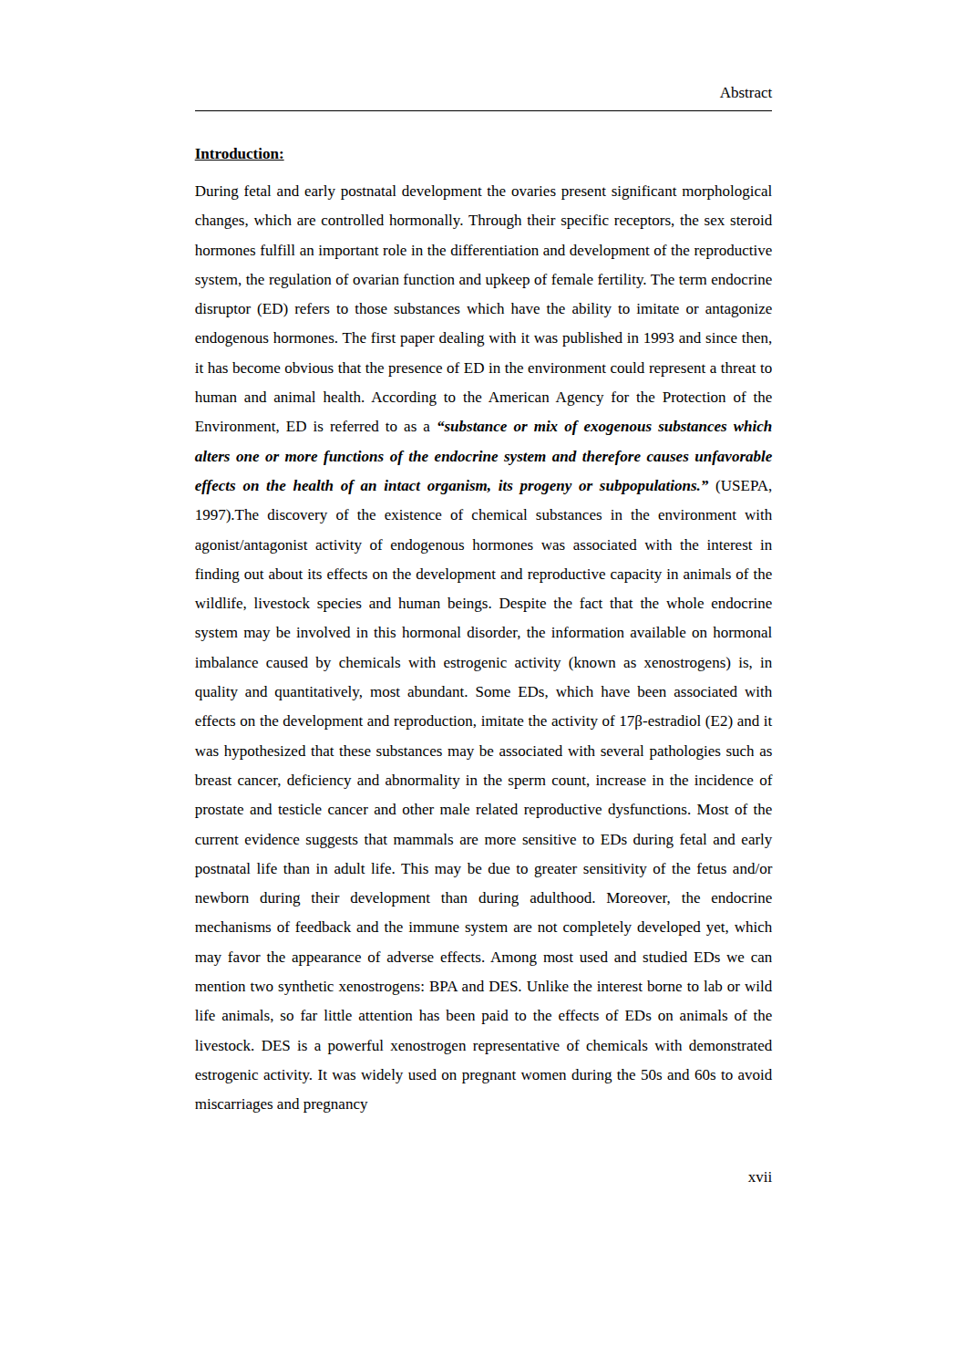Abstract
Introduction:
During fetal and early postnatal development the ovaries present significant morphological changes, which are controlled hormonally. Through their specific receptors, the sex steroid hormones fulfill an important role in the differentiation and development of the reproductive system, the regulation of ovarian function and upkeep of female fertility. The term endocrine disruptor (ED) refers to those substances which have the ability to imitate or antagonize endogenous hormones. The first paper dealing with it was published in 1993 and since then, it has become obvious that the presence of ED in the environment could represent a threat to human and animal health. According to the American Agency for the Protection of the Environment, ED is referred to as a “substance or mix of exogenous substances which alters one or more functions of the endocrine system and therefore causes unfavorable effects on the health of an intact organism, its progeny or subpopulations.” (USEPA, 1997).The discovery of the existence of chemical substances in the environment with agonist/antagonist activity of endogenous hormones was associated with the interest in finding out about its effects on the development and reproductive capacity in animals of the wildlife, livestock species and human beings. Despite the fact that the whole endocrine system may be involved in this hormonal disorder, the information available on hormonal imbalance caused by chemicals with estrogenic activity (known as xenostrogens) is, in quality and quantitatively, most abundant. Some EDs, which have been associated with effects on the development and reproduction, imitate the activity of 17β-estradiol (E2) and it was hypothesized that these substances may be associated with several pathologies such as breast cancer, deficiency and abnormality in the sperm count, increase in the incidence of prostate and testicle cancer and other male related reproductive dysfunctions. Most of the current evidence suggests that mammals are more sensitive to EDs during fetal and early postnatal life than in adult life. This may be due to greater sensitivity of the fetus and/or newborn during their development than during adulthood. Moreover, the endocrine mechanisms of feedback and the immune system are not completely developed yet, which may favor the appearance of adverse effects. Among most used and studied EDs we can mention two synthetic xenostrogens: BPA and DES. Unlike the interest borne to lab or wild life animals, so far little attention has been paid to the effects of EDs on animals of the livestock. DES is a powerful xenostrogen representative of chemicals with demonstrated estrogenic activity. It was widely used on pregnant women during the 50s and 60s to avoid miscarriages and pregnancy
xvii